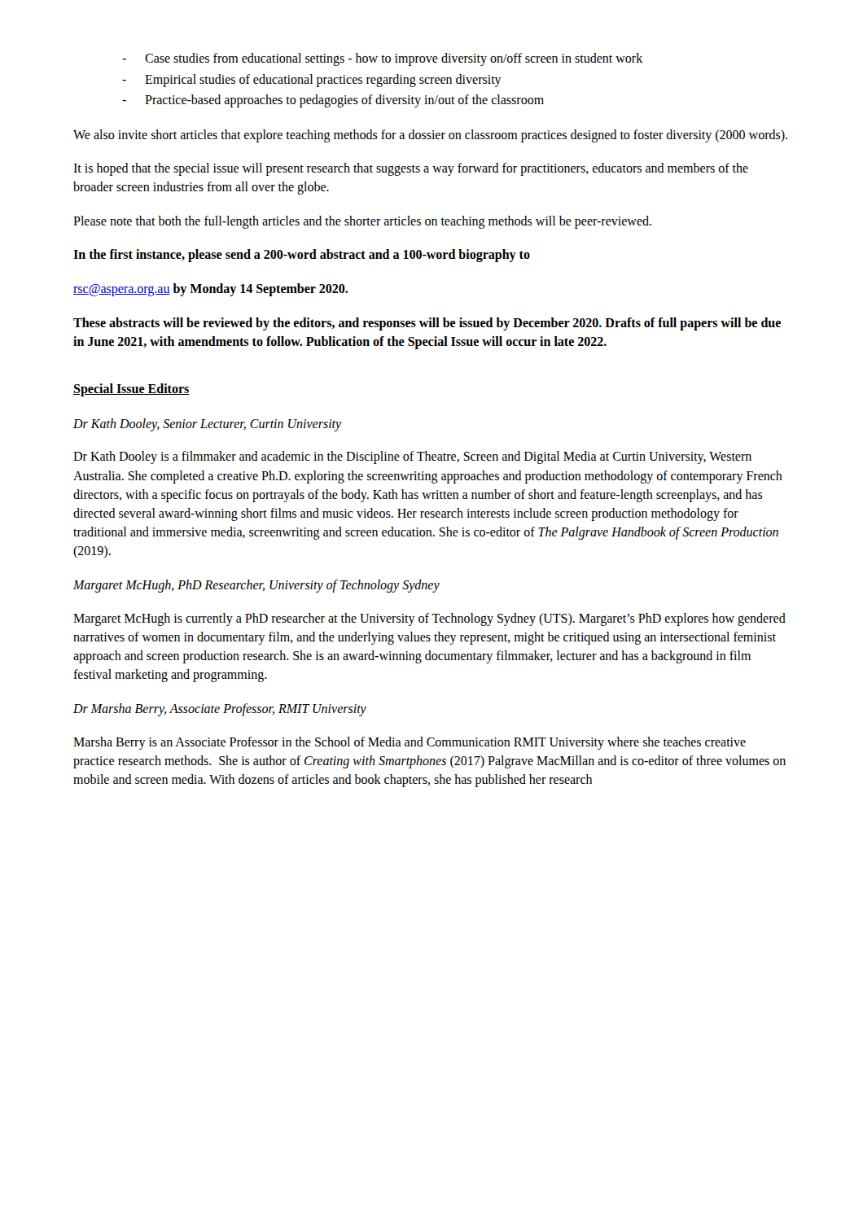Case studies from educational settings - how to improve diversity on/off screen in student work
Empirical studies of educational practices regarding screen diversity
Practice-based approaches to pedagogies of diversity in/out of the classroom
We also invite short articles that explore teaching methods for a dossier on classroom practices designed to foster diversity (2000 words).
It is hoped that the special issue will present research that suggests a way forward for practitioners, educators and members of the broader screen industries from all over the globe.
Please note that both the full-length articles and the shorter articles on teaching methods will be peer-reviewed.
In the first instance, please send a 200-word abstract and a 100-word biography to
rsc@aspera.org.au by Monday 14 September 2020.
These abstracts will be reviewed by the editors, and responses will be issued by December 2020. Drafts of full papers will be due in June 2021, with amendments to follow. Publication of the Special Issue will occur in late 2022.
Special Issue Editors
Dr Kath Dooley, Senior Lecturer, Curtin University
Dr Kath Dooley is a filmmaker and academic in the Discipline of Theatre, Screen and Digital Media at Curtin University, Western Australia. She completed a creative Ph.D. exploring the screenwriting approaches and production methodology of contemporary French directors, with a specific focus on portrayals of the body. Kath has written a number of short and feature-length screenplays, and has directed several award-winning short films and music videos. Her research interests include screen production methodology for traditional and immersive media, screenwriting and screen education. She is co-editor of The Palgrave Handbook of Screen Production (2019).
Margaret McHugh, PhD Researcher, University of Technology Sydney
Margaret McHugh is currently a PhD researcher at the University of Technology Sydney (UTS). Margaret’s PhD explores how gendered narratives of women in documentary film, and the underlying values they represent, might be critiqued using an intersectional feminist approach and screen production research. She is an award-winning documentary filmmaker, lecturer and has a background in film festival marketing and programming.
Dr Marsha Berry, Associate Professor, RMIT University
Marsha Berry is an Associate Professor in the School of Media and Communication RMIT University where she teaches creative practice research methods. She is author of Creating with Smartphones (2017) Palgrave MacMillan and is co-editor of three volumes on mobile and screen media. With dozens of articles and book chapters, she has published her research